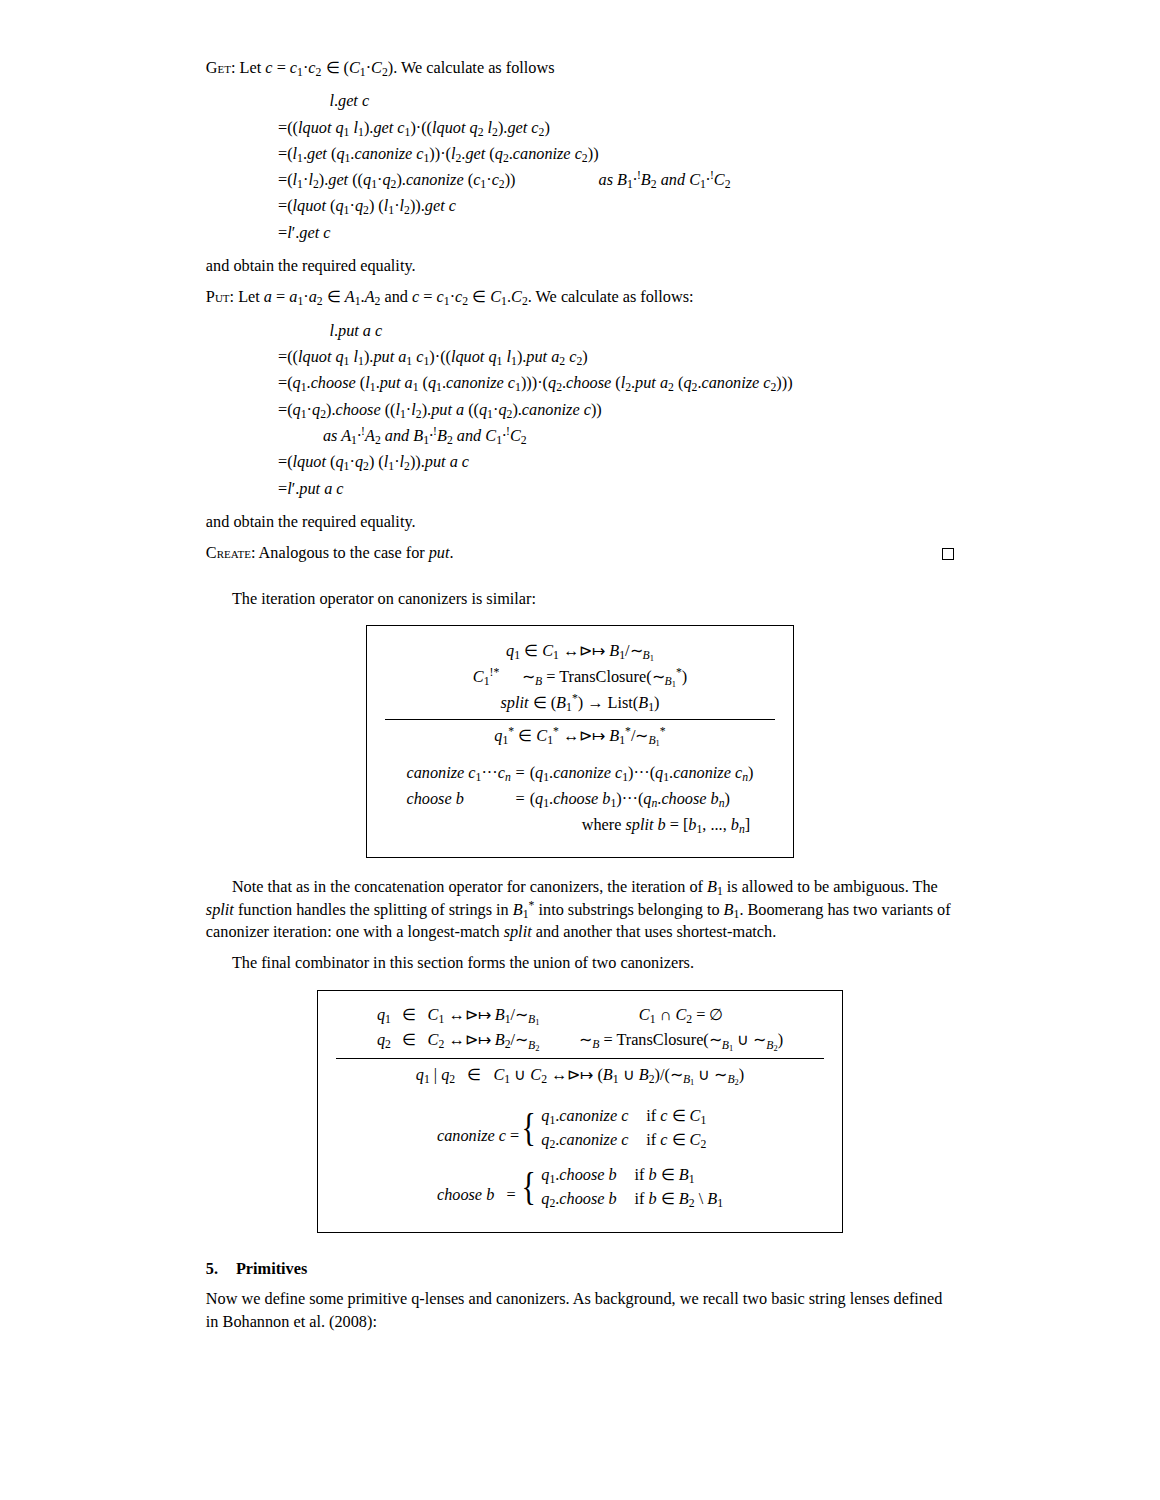Get: Let c = c1·c2 ∈ (C1·C2). We calculate as follows
| | l . get c | |
| = | (( lquot q 1 l 1 ). get c 1 )·(( lquot q 2 l 2 ). get c 2 ) | |
| = | ( l 1 . get ( q 1 . canonize c 1 ))·( l 2 . get ( q 2 . canonize c 2 )) | |
| = | ( l 1 · l 2 ). get (( q 1 · q 2 ). canonize ( c 1 · c 2 )) | as B 1 · ! B 2 and C 1 · ! C 2 |
| = | ( lquot ( q 1 · q 2 ) ( l 1 · l 2 )). get c | |
| = | l ′. get c | |
and obtain the required equality.
Put: Let a = a1·a2 ∈ A1.A2 and c = c1·c2 ∈ C1.C2. We calculate as follows:
| | l . put a c |
| = | (( lquot q 1 l 1 ). put a 1 c 1 )·(( lquot q 1 l 1 ). put a 2 c 2 ) |
| = | ( q 1 . choose ( l 1 . put a 1 ( q 1 . canonize c 1 )))·( q 2 . choose ( l 2 . put a 2 ( q 2 . canonize c 2 ))) |
| = | ( q 1 · q 2 ). choose (( l 1 · l 2 ). put a (( q 1 · q 2 ). canonize c )) |
| | as A 1 · ! A 2 and B 1 · ! B 2 and C 1 · ! C 2 |
| = | ( lquot ( q 1 · q 2 ) ( l 1 · l 2 )). put a c |
| = | l ′. put a c |
and obtain the required equality.
Create: Analogous to the case for put.
The iteration operator on canonizers is similar:
q1 ∈ C1 ↔⊳↦ B1/∼B1
| C 1 !* | | ∼ B = TransClosure (∼ B 1 * ) |
split ∈ (B1*) → List(B1)
q1* ∈ C1* ↔⊳↦ B1*/∼B1*
| canonize c 1 ··· c n | = | ( q 1 . canonize c 1 )···( q 1 . canonize c n ) |
| choose b | = | ( q 1 . choose b 1 )···( q n . choose b n ) |
| | | where split b = [ b 1 , ..., b n ] |
Note that as in the concatenation operator for canonizers, the iteration of B1 is allowed to be ambiguous. The split function handles the splitting of strings in B1* into substrings belonging to B1. Boomerang has two variants of canonizer iteration: one with a longest-match split and another that uses shortest-match.
The final combinator in this section forms the union of two canonizers.
| q 1 | ∈ | C 1 ↔⊳↦ B 1 /∼ B 1 | C 1 ∩ C 2 = ∅ |
| q 2 | ∈ | C 2 ↔⊳↦ B 2 /∼ B 2 | ∼ B = TransClosure (∼ B 1 ∪ ∼ B 2 ) |
q1 | q2 ∈ C1 ∪ C2 ↔⊳↦ (B1 ∪ B2)/(∼B1 ∪ ∼B2)
| canonize c = | { / q 1 . canonize c / if c ∈ C 1 / / q 2 . canonize c / if c ∈ C 2 / |
| choose b = | { / q 1 . choose b / if b ∈ B 1 / / q 2 . choose b / if b ∈ B 2 \ B 1 / |
5. Primitives
Now we define some primitive q-lenses and canonizers. As background, we recall two basic string lenses defined in Bohannon et al. (2008):